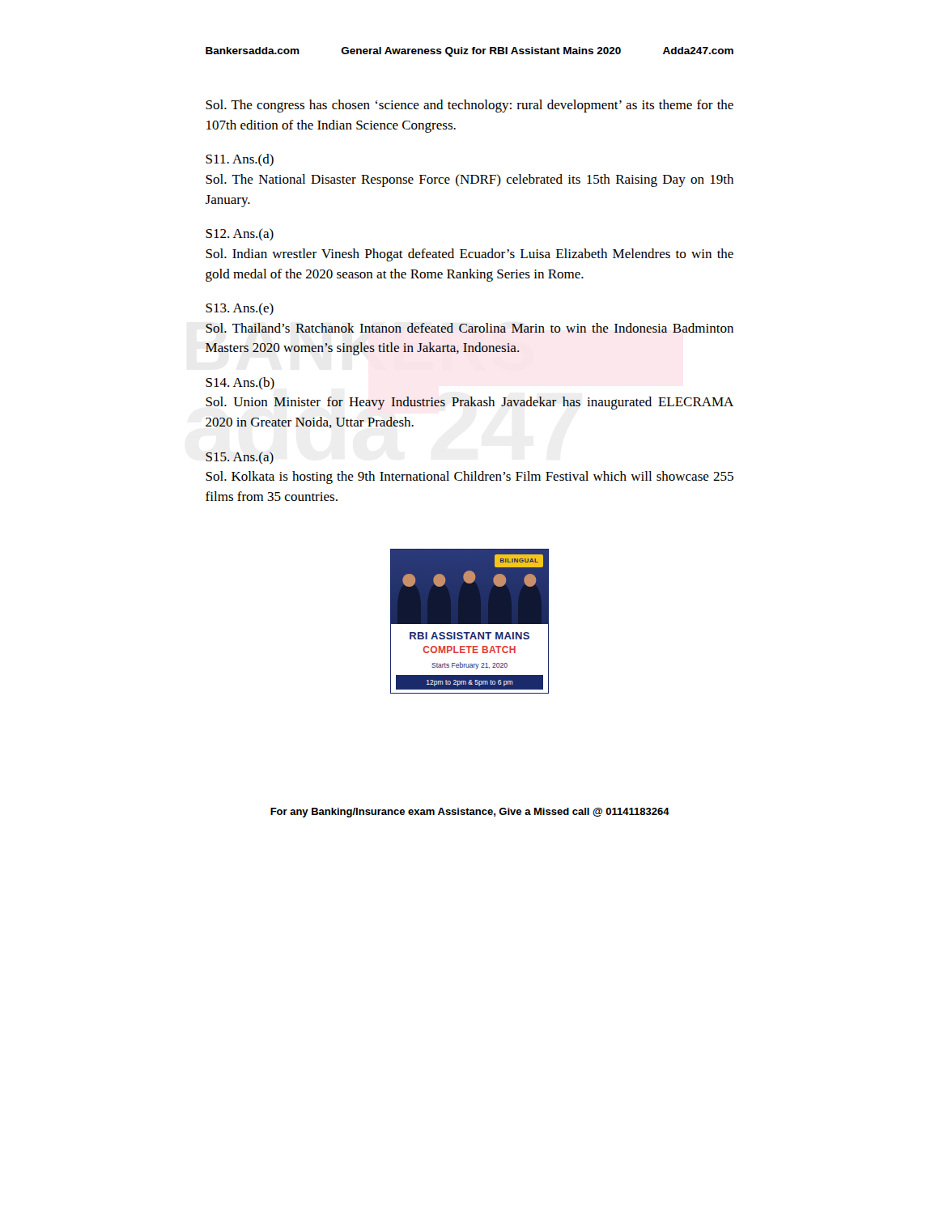BANKERS
adda 247
Bankersadda.com General Awareness Quiz for RBI Assistant Mains 2020 Adda247.com
Sol. The congress has chosen ‘science and technology: rural development’ as its theme for the 107th edition of the Indian Science Congress.
S11. Ans.(d)
Sol. The National Disaster Response Force (NDRF) celebrated its 15th Raising Day on 19th January.
S12. Ans.(a)
Sol. Indian wrestler Vinesh Phogat defeated Ecuador’s Luisa Elizabeth Melendres to win the gold medal of the 2020 season at the Rome Ranking Series in Rome.
S13. Ans.(e)
Sol. Thailand’s Ratchanok Intanon defeated Carolina Marin to win the Indonesia Badminton Masters 2020 women’s singles title in Jakarta, Indonesia.
S14. Ans.(b)
Sol. Union Minister for Heavy Industries Prakash Javadekar has inaugurated ELECRAMA 2020 in Greater Noida, Uttar Pradesh.
S15. Ans.(a)
Sol. Kolkata is hosting the 9th International Children’s Film Festival which will showcase 255 films from 35 countries.
BILINGUAL
RBI ASSISTANT MAINS
COMPLETE BATCH
Starts February 21, 2020
12pm to 2pm & 5pm to 6 pm
For any Banking/Insurance exam Assistance, Give a Missed call @ 01141183264